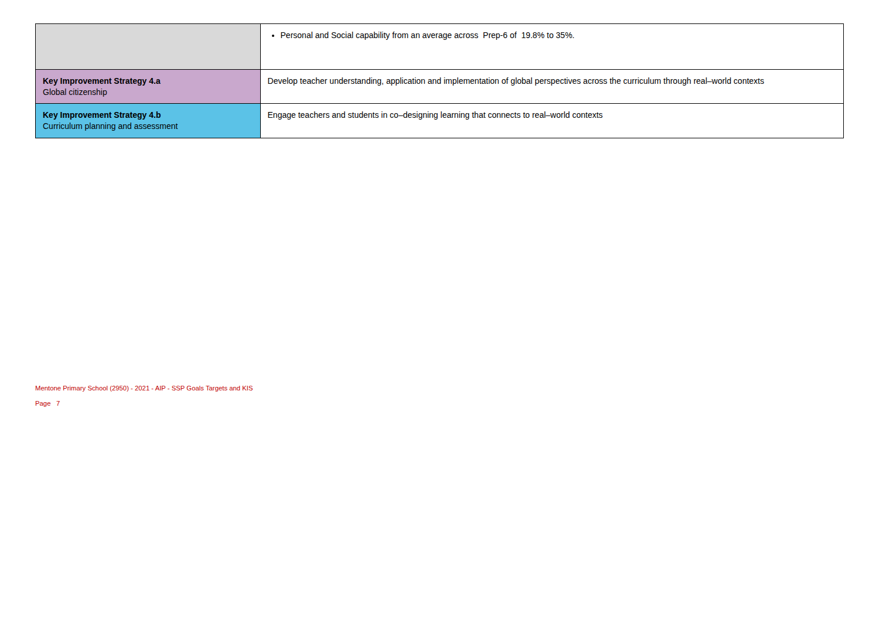| | Personal and Social capability from an average across Prep-6 of 19.8% to 35%. |
| Key Improvement Strategy 4.a Global citizenship | Develop teacher understanding, application and implementation of global perspectives across the curriculum through real–world contexts |
| Key Improvement Strategy 4.b Curriculum planning and assessment | Engage teachers and students in co–designing learning that connects to real–world contexts |
Mentone Primary School (2950) - 2021 - AIP - SSP Goals Targets and KIS
Page 7